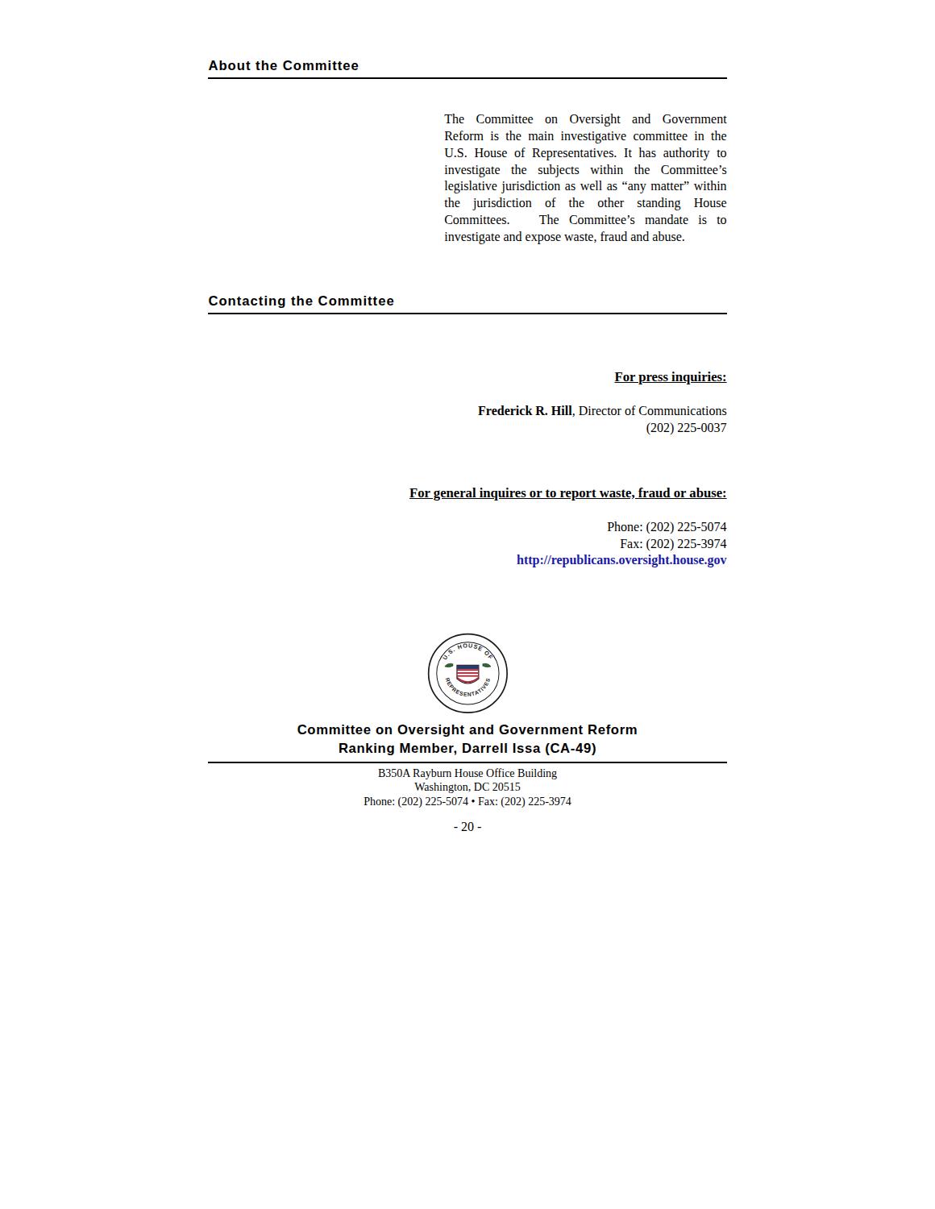About the Committee
The Committee on Oversight and Government Reform is the main investigative committee in the U.S. House of Representatives. It has authority to investigate the subjects within the Committee’s legislative jurisdiction as well as “any matter” within the jurisdiction of the other standing House Committees. The Committee’s mandate is to investigate and expose waste, fraud and abuse.
Contacting the Committee
For press inquiries:
Frederick R. Hill, Director of Communications
(202) 225-0037
For general inquires or to report waste, fraud or abuse:
Phone: (202) 225-5074
Fax: (202) 225-3974
http://republicans.oversight.house.gov
U.S. HOUSE OF REPRESENTATIVES
Committee on Oversight and Government Reform
Ranking Member, Darrell Issa (CA-49)
B350A Rayburn House Office Building
Washington, DC 20515
Phone: (202) 225-5074 • Fax: (202) 225-3974
- 20 -